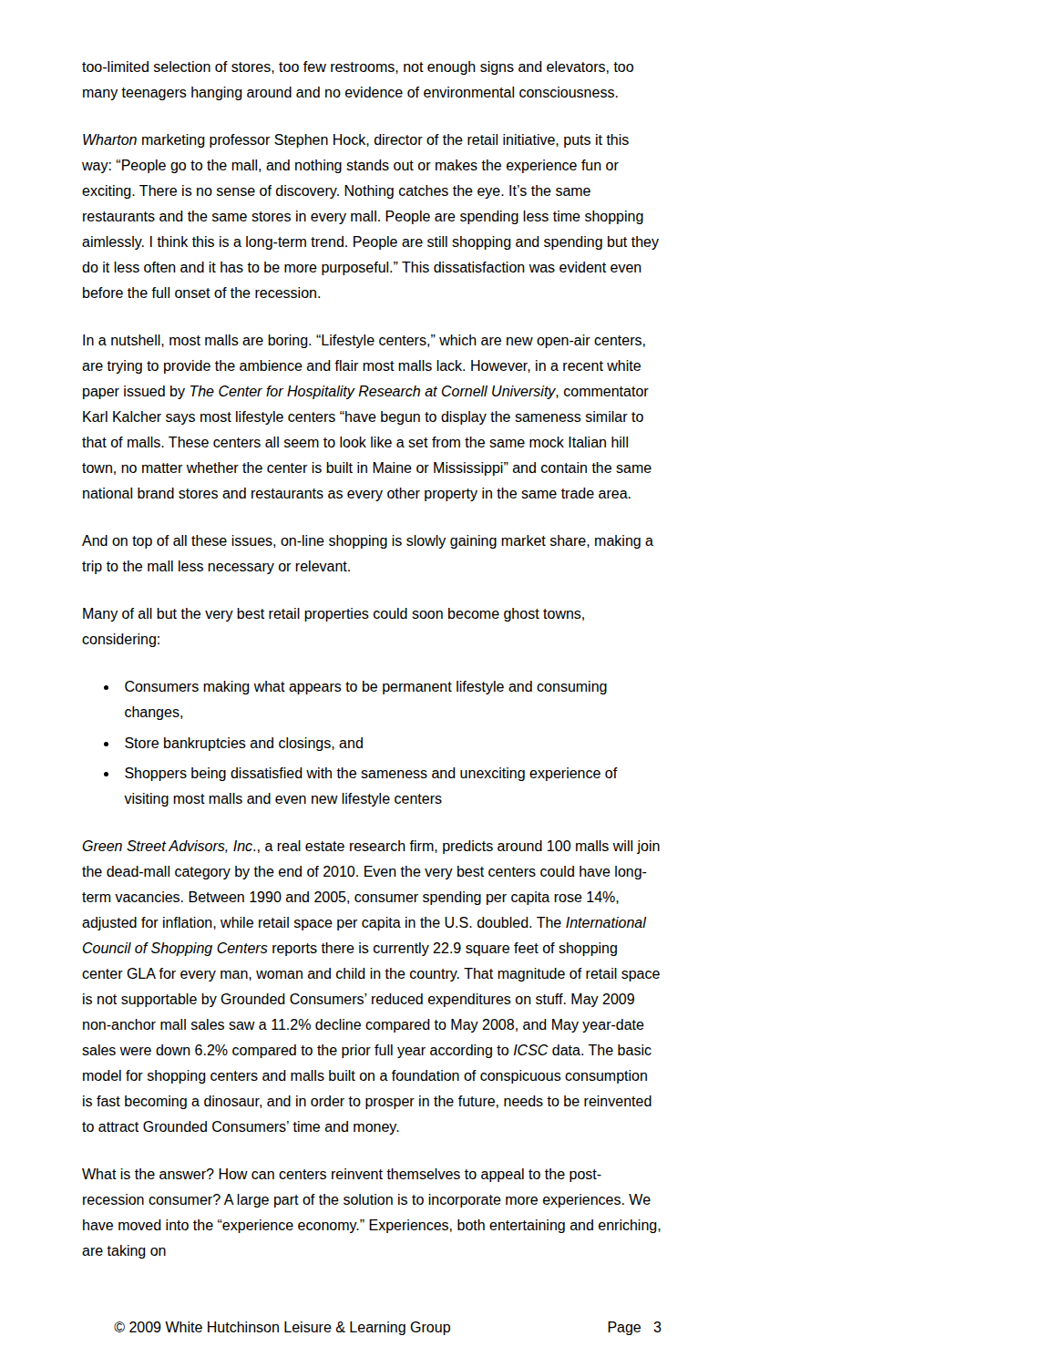too-limited selection of stores, too few restrooms, not enough signs and elevators, too many teenagers hanging around and no evidence of environmental consciousness.
Wharton marketing professor Stephen Hock, director of the retail initiative, puts it this way: “People go to the mall, and nothing stands out or makes the experience fun or exciting. There is no sense of discovery. Nothing catches the eye. It’s the same restaurants and the same stores in every mall. People are spending less time shopping aimlessly. I think this is a long-term trend. People are still shopping and spending but they do it less often and it has to be more purposeful.” This dissatisfaction was evident even before the full onset of the recession.
In a nutshell, most malls are boring. “Lifestyle centers,” which are new open-air centers, are trying to provide the ambience and flair most malls lack. However, in a recent white paper issued by The Center for Hospitality Research at Cornell University, commentator Karl Kalcher says most lifestyle centers “have begun to display the sameness similar to that of malls. These centers all seem to look like a set from the same mock Italian hill town, no matter whether the center is built in Maine or Mississippi” and contain the same national brand stores and restaurants as every other property in the same trade area.
And on top of all these issues, on-line shopping is slowly gaining market share, making a trip to the mall less necessary or relevant.
Many of all but the very best retail properties could soon become ghost towns, considering:
Consumers making what appears to be permanent lifestyle and consuming changes,
Store bankruptcies and closings, and
Shoppers being dissatisfied with the sameness and unexciting experience of visiting most malls and even new lifestyle centers
Green Street Advisors, Inc., a real estate research firm, predicts around 100 malls will join the dead-mall category by the end of 2010. Even the very best centers could have long-term vacancies. Between 1990 and 2005, consumer spending per capita rose 14%, adjusted for inflation, while retail space per capita in the U.S. doubled. The International Council of Shopping Centers reports there is currently 22.9 square feet of shopping center GLA for every man, woman and child in the country. That magnitude of retail space is not supportable by Grounded Consumers’ reduced expenditures on stuff. May 2009 non-anchor mall sales saw a 11.2% decline compared to May 2008, and May year-date sales were down 6.2% compared to the prior full year according to ICSC data. The basic model for shopping centers and malls built on a foundation of conspicuous consumption is fast becoming a dinosaur, and in order to prosper in the future, needs to be reinvented to attract Grounded Consumers’ time and money.
What is the answer? How can centers reinvent themselves to appeal to the post-recession consumer? A large part of the solution is to incorporate more experiences. We have moved into the “experience economy.” Experiences, both entertaining and enriching, are taking on
© 2009 White Hutchinson Leisure & Learning Group Page 3